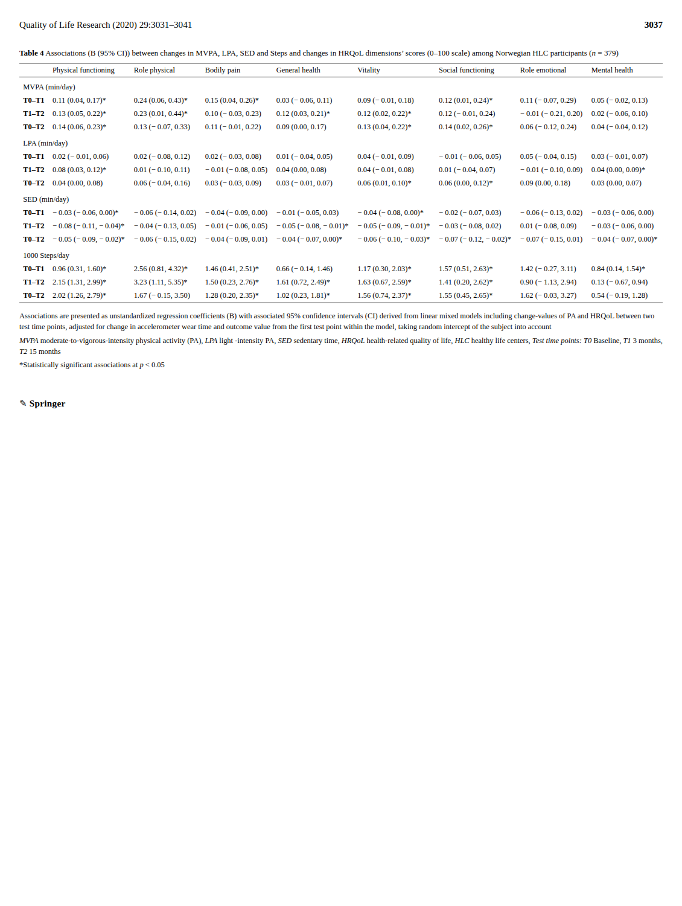Quality of Life Research (2020) 29:3031–3041
3037
Table 4 Associations (B (95% CI)) between changes in MVPA, LPA, SED and Steps and changes in HRQoL dimensions’ scores (0–100 scale) among Norwegian HLC participants ( n = 379)
| | Physical functioning | Role physical | Bodily pain | General health | Vitality | Social functioning | Role emotional | Mental health |
| --- | --- | --- | --- | --- | --- | --- | --- | --- |
| MVPA (min/day) |
| T0–T1 | 0.11 (0.04, 0.17)* | 0.24 (0.06, 0.43)* | 0.15 (0.04, 0.26)* | 0.03 (− 0.06, 0.11) | 0.09 (− 0.01, 0.18) | 0.12 (0.01, 0.24)* | 0.11 (− 0.07, 0.29) | 0.05 (− 0.02, 0.13) |
| T1–T2 | 0.13 (0.05, 0.22)* | 0.23 (0.01, 0.44)* | 0.10 (− 0.03, 0.23) | 0.12 (0.03, 0.21)* | 0.12 (0.02, 0.22)* | 0.12 (− 0.01, 0.24) | − 0.01 (− 0.21, 0.20) | 0.02 (− 0.06, 0.10) |
| T0–T2 | 0.14 (0.06, 0.23)* | 0.13 (− 0.07, 0.33) | 0.11 (− 0.01, 0.22) | 0.09 (0.00, 0.17) | 0.13 (0.04, 0.22)* | 0.14 (0.02, 0.26)* | 0.06 (− 0.12, 0.24) | 0.04 (− 0.04, 0.12) |
| LPA (min/day) |
| T0–T1 | 0.02 (− 0.01, 0.06) | 0.02 (− 0.08, 0.12) | 0.02 (− 0.03, 0.08) | 0.01 (− 0.04, 0.05) | 0.04 (− 0.01, 0.09) | − 0.01 (− 0.06, 0.05) | 0.05 (− 0.04, 0.15) | 0.03 (− 0.01, 0.07) |
| T1–T2 | 0.08 (0.03, 0.12)* | 0.01 (− 0.10, 0.11) | − 0.01 (− 0.08, 0.05) | 0.04 (0.00, 0.08) | 0.04 (− 0.01, 0.08) | 0.01 (− 0.04, 0.07) | − 0.01 (− 0.10, 0.09) | 0.04 (0.00, 0.09)* |
| T0–T2 | 0.04 (0.00, 0.08) | 0.06 (− 0.04, 0.16) | 0.03 (− 0.03, 0.09) | 0.03 (− 0.01, 0.07) | 0.06 (0.01, 0.10)* | 0.06 (0.00, 0.12)* | 0.09 (0.00, 0.18) | 0.03 (0.00, 0.07) |
| SED (min/day) |
| T0–T1 | − 0.03 (− 0.06, 0.00)* | − 0.06 (− 0.14, 0.02) | − 0.04 (− 0.09, 0.00) | − 0.01 (− 0.05, 0.03) | − 0.04 (− 0.08, 0.00)* | − 0.02 (− 0.07, 0.03) | − 0.06 (− 0.13, 0.02) | − 0.03 (− 0.06, 0.00) |
| T1–T2 | − 0.08 (− 0.11, − 0.04)* | − 0.04 (− 0.13, 0.05) | − 0.01 (− 0.06, 0.05) | − 0.05 (− 0.08, − 0.01)* | − 0.05 (− 0.09, − 0.01)* | − 0.03 (− 0.08, 0.02) | 0.01 (− 0.08, 0.09) | − 0.03 (− 0.06, 0.00) |
| T0–T2 | − 0.05 (− 0.09, − 0.02)* | − 0.06 (− 0.15, 0.02) | − 0.04 (− 0.09, 0.01) | − 0.04 (− 0.07, 0.00)* | − 0.06 (− 0.10, − 0.03)* | − 0.07 (− 0.12, − 0.02)* | − 0.07 (− 0.15, 0.01) | − 0.04 (− 0.07, 0.00)* |
| 1000 Steps/day |
| T0–T1 | 0.96 (0.31, 1.60)* | 2.56 (0.81, 4.32)* | 1.46 (0.41, 2.51)* | 0.66 (− 0.14, 1.46) | 1.17 (0.30, 2.03)* | 1.57 (0.51, 2.63)* | 1.42 (− 0.27, 3.11) | 0.84 (0.14, 1.54)* |
| T1–T2 | 2.15 (1.31, 2.99)* | 3.23 (1.11, 5.35)* | 1.50 (0.23, 2.76)* | 1.61 (0.72, 2.49)* | 1.63 (0.67, 2.59)* | 1.41 (0.20, 2.62)* | 0.90 (− 1.13, 2.94) | 0.13 (− 0.67, 0.94) |
| T0–T2 | 2.02 (1.26, 2.79)* | 1.67 (− 0.15, 3.50) | 1.28 (0.20, 2.35)* | 1.02 (0.23, 1.81)* | 1.56 (0.74, 2.37)* | 1.55 (0.45, 2.65)* | 1.62 (− 0.03, 3.27) | 0.54 (− 0.19, 1.28) |
Associations are presented as unstandardized regression coefficients (B) with associated 95% confidence intervals (CI) derived from linear mixed models including change-values of PA and HRQoL between two test time points, adjusted for change in accelerometer wear time and outcome value from the first test point within the model, taking random intercept of the subject into account
MVPA moderate-to-vigorous-intensity physical activity (PA), LPA light -intensity PA, SED sedentary time, HRQoL health-related quality of life, HLC healthy life centers, Test time points: T0 Baseline, T1 3 months, T2 15 months
*Statistically significant associations at p < 0.05
✎ Springer